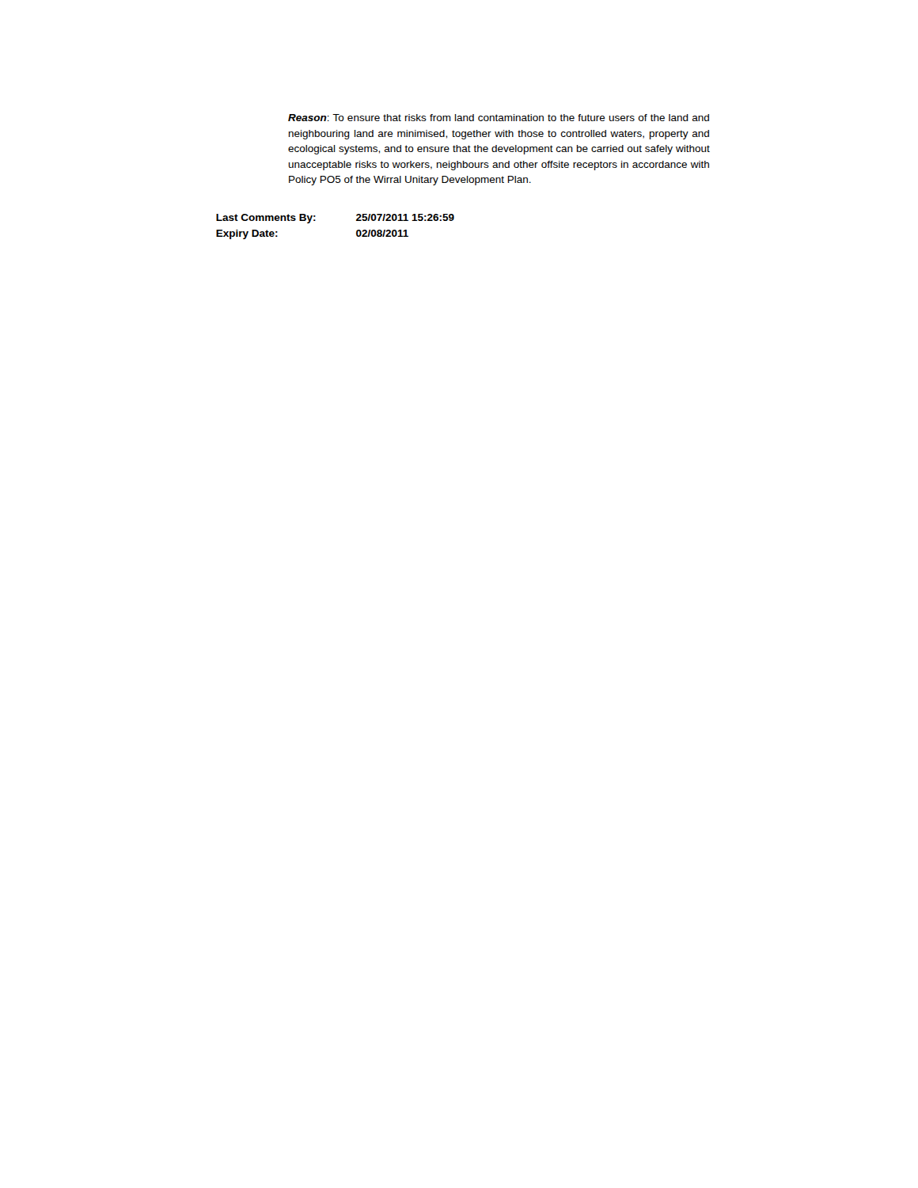Reason: To ensure that risks from land contamination to the future users of the land and neighbouring land are minimised, together with those to controlled waters, property and ecological systems, and to ensure that the development can be carried out safely without unacceptable risks to workers, neighbours and other offsite receptors in accordance with Policy PO5 of the Wirral Unitary Development Plan.
| Last Comments By: | 25/07/2011 15:26:59 |
| Expiry Date: | 02/08/2011 |